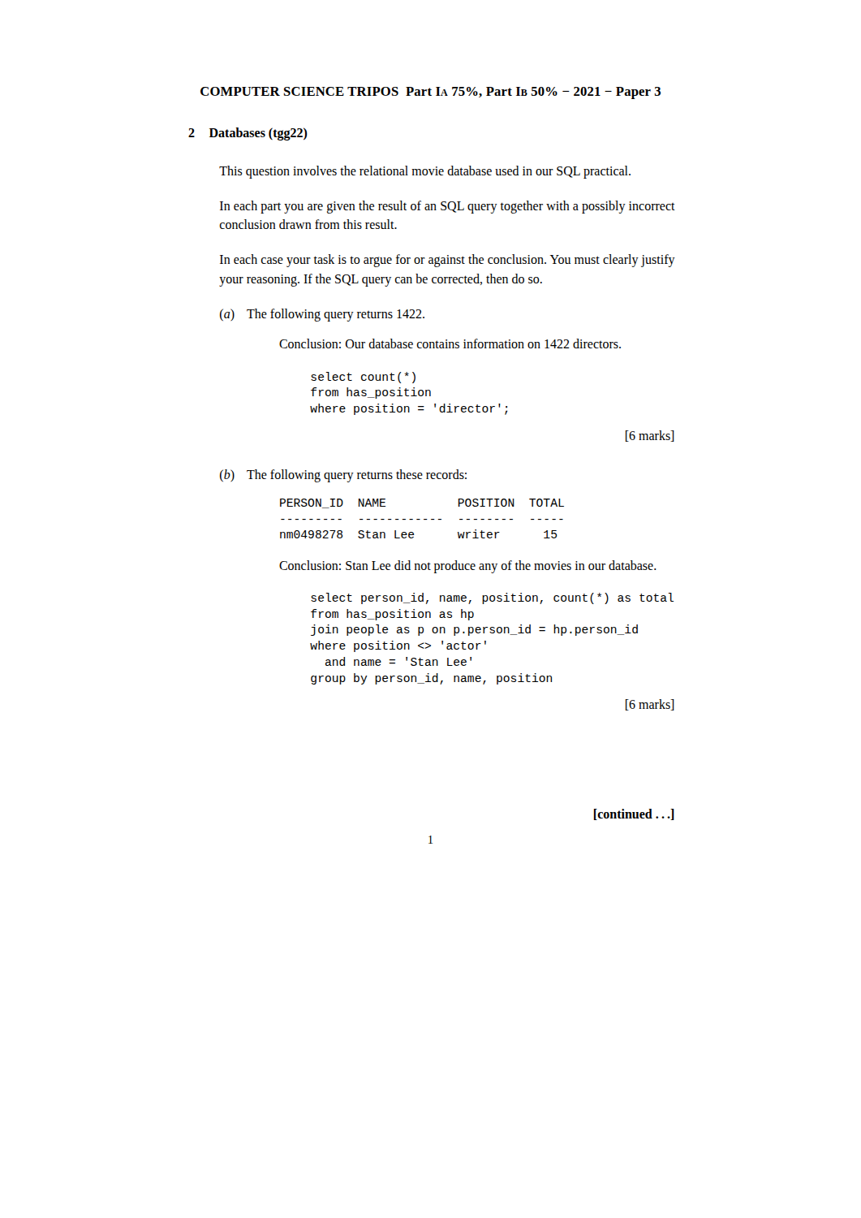COMPUTER SCIENCE TRIPOS Part Ia 75%, Part Ib 50% − 2021 − Paper 3
2
Databases (tgg22)
This question involves the relational movie database used in our SQL practical.
In each part you are given the result of an SQL query together with a possibly incorrect conclusion drawn from this result.
In each case your task is to argue for or against the conclusion. You must clearly justify your reasoning. If the SQL query can be corrected, then do so.
(a)
The following query returns 1422.
Conclusion: Our database contains information on 1422 directors.
select count(*)
from has_position
where position = 'director';
[6 marks]
(b)
The following query returns these records:
PERSON_ID  NAME          POSITION  TOTAL
---------  ------------  --------  -----
nm0498278  Stan Lee      writer      15
Conclusion: Stan Lee did not produce any of the movies in our database.
select person_id, name, position, count(*) as total
from has_position as hp
join people as p on p.person_id = hp.person_id
where position <> 'actor'
  and name = 'Stan Lee'
group by person_id, name, position
[6 marks]
[continued . . .]
1